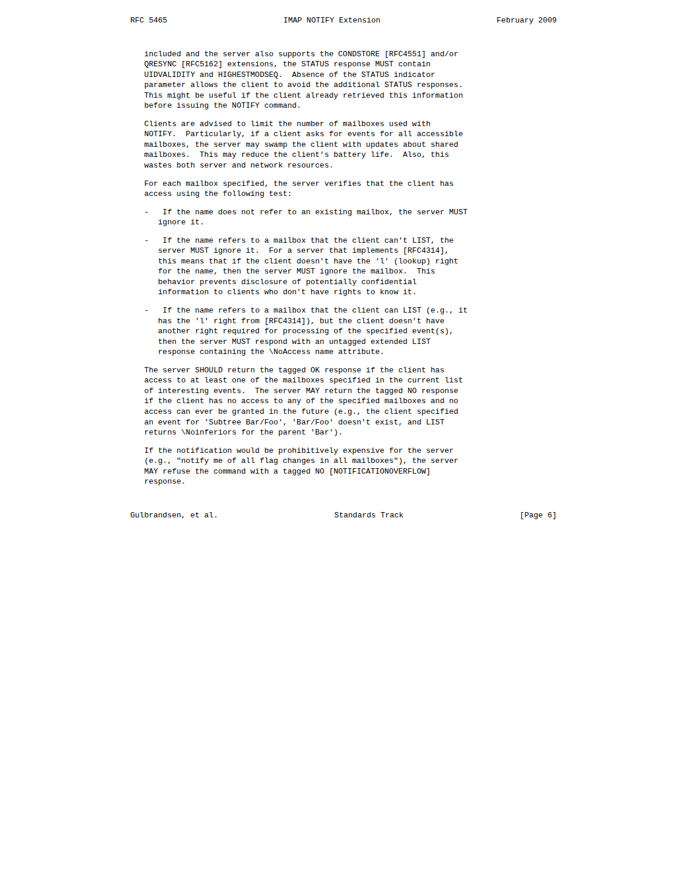RFC 5465 IMAP NOTIFY Extension February 2009
included and the server also supports the CONDSTORE [RFC4551] and/or QRESYNC [RFC5162] extensions, the STATUS response MUST contain UIDVALIDITY and HIGHESTMODSEQ. Absence of the STATUS indicator parameter allows the client to avoid the additional STATUS responses. This might be useful if the client already retrieved this information before issuing the NOTIFY command.
Clients are advised to limit the number of mailboxes used with NOTIFY. Particularly, if a client asks for events for all accessible mailboxes, the server may swamp the client with updates about shared mailboxes. This may reduce the client's battery life. Also, this wastes both server and network resources.
For each mailbox specified, the server verifies that the client has access using the following test:
If the name does not refer to an existing mailbox, the server MUST ignore it.
If the name refers to a mailbox that the client can't LIST, the server MUST ignore it. For a server that implements [RFC4314], this means that if the client doesn't have the 'l' (lookup) right for the name, then the server MUST ignore the mailbox. This behavior prevents disclosure of potentially confidential information to clients who don't have rights to know it.
If the name refers to a mailbox that the client can LIST (e.g., it has the 'l' right from [RFC4314]), but the client doesn't have another right required for processing of the specified event(s), then the server MUST respond with an untagged extended LIST response containing the \NoAccess name attribute.
The server SHOULD return the tagged OK response if the client has access to at least one of the mailboxes specified in the current list of interesting events. The server MAY return the tagged NO response if the client has no access to any of the specified mailboxes and no access can ever be granted in the future (e.g., the client specified an event for 'Subtree Bar/Foo', 'Bar/Foo' doesn't exist, and LIST returns \Noinferiors for the parent 'Bar').
If the notification would be prohibitively expensive for the server (e.g., "notify me of all flag changes in all mailboxes"), the server MAY refuse the command with a tagged NO [NOTIFICATIONOVERFLOW] response.
Gulbrandsen, et al. Standards Track [Page 6]